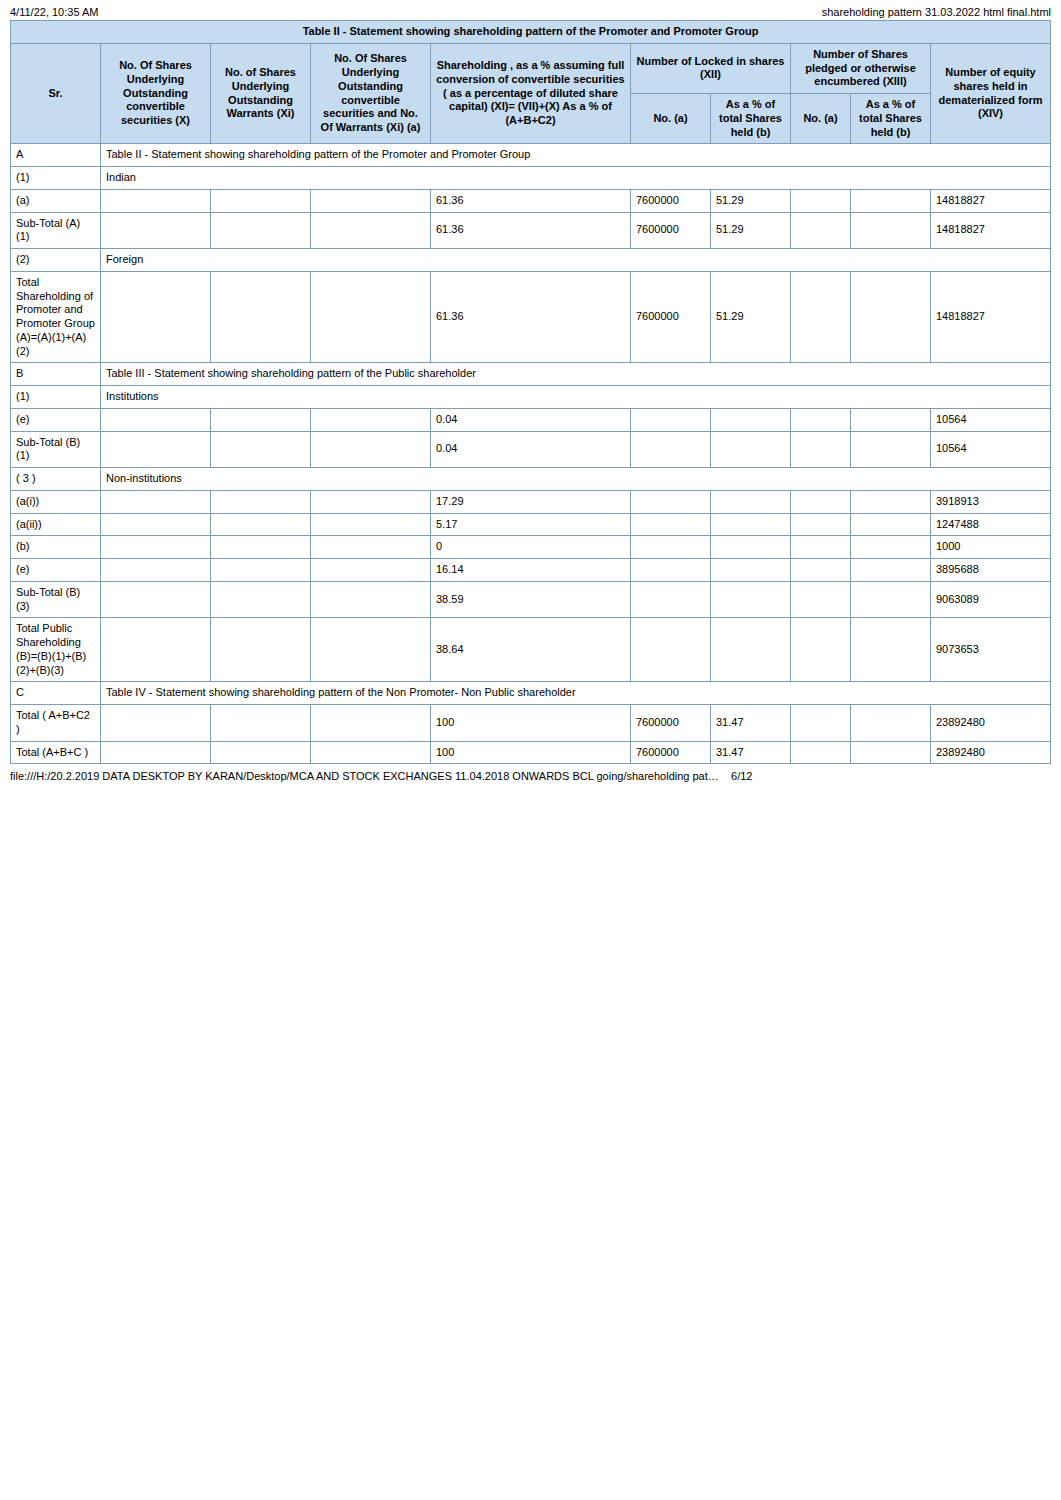4/11/22, 10:35 AM
shareholding pattern 31.03.2022 html final.html
| Table II - Statement showing shareholding pattern of the Promoter and Promoter Group |
| --- |
| Sr. | No. Of Shares Underlying Outstanding convertible securities (X) | No. of Shares Underlying Outstanding Warrants (Xi) | No. Of Shares Underlying Outstanding convertible securities and No. Of Warrants (Xi) (a) | Shareholding , as a % assuming full conversion of convertible securities ( as a percentage of diluted share capital) (XI)= (VII)+(X) As a % of (A+B+C2) | Number of Locked in shares (XII) | Number of Shares pledged or otherwise encumbered (XIII) | Number of equity shares held in dematerialized form (XIV) |
| No. (a) | As a % of total Shares held (b) | No. (a) | As a % of total Shares held (b) |
| A | Table II - Statement showing shareholding pattern of the Promoter and Promoter Group |
| (1) | Indian |
| (a) | | | | 61.36 | 7600000 | 51.29 | | | 14818827 |
| Sub-Total (A) (1) | | | | 61.36 | 7600000 | 51.29 | | | 14818827 |
| (2) | Foreign |
| Total Shareholding of Promoter and Promoter Group (A)=(A)(1)+(A)(2) | | | | 61.36 | 7600000 | 51.29 | | | 14818827 |
| B | Table III - Statement showing shareholding pattern of the Public shareholder |
| (1) | Institutions |
| (e) | | | | 0.04 | | | | | 10564 |
| Sub-Total (B) (1) | | | | 0.04 | | | | | 10564 |
| ( 3 ) | Non-institutions |
| (a(i)) | | | | 17.29 | | | | | 3918913 |
| (a(ii)) | | | | 5.17 | | | | | 1247488 |
| (b) | | | | 0 | | | | | 1000 |
| (e) | | | | 16.14 | | | | | 3895688 |
| Sub-Total (B) (3) | | | | 38.59 | | | | | 9063089 |
| Total Public Shareholding (B)=(B)(1)+(B)(2)+(B)(3) | | | | 38.64 | | | | | 9073653 |
| C | Table IV - Statement showing shareholding pattern of the Non Promoter- Non Public shareholder |
| Total ( A+B+C2 ) | | | | 100 | 7600000 | 31.47 | | | 23892480 |
| Total (A+B+C ) | | | | 100 | 7600000 | 31.47 | | | 23892480 |
file:///H:/20.2.2019 DATA DESKTOP BY KARAN/Desktop/MCA AND STOCK EXCHANGES 11.04.2018 ONWARDS BCL going/shareholding pat… 6/12